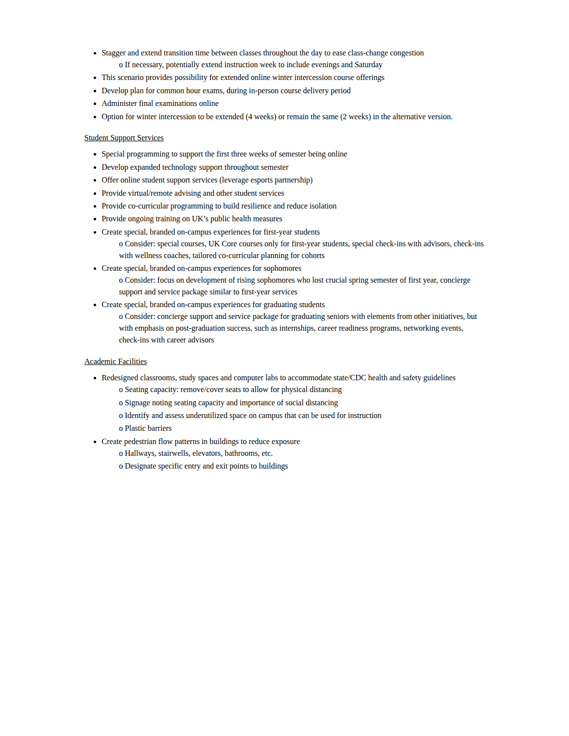Stagger and extend transition time between classes throughout the day to ease class-change congestion
If necessary, potentially extend instruction week to include evenings and Saturday
This scenario provides possibility for extended online winter intercession course offerings
Develop plan for common hour exams, during in-person course delivery period
Administer final examinations online
Option for winter intercession to be extended (4 weeks) or remain the same (2 weeks) in the alternative version.
Student Support Services
Special programming to support the first three weeks of semester being online
Develop expanded technology support throughout semester
Offer online student support services (leverage esports partnership)
Provide virtual/remote advising and other student services
Provide co-curricular programming to build resilience and reduce isolation
Provide ongoing training on UK’s public health measures
Create special, branded on-campus experiences for first-year students
Consider: special courses, UK Core courses only for first-year students, special check-ins with advisors, check-ins with wellness coaches, tailored co-curricular planning for cohorts
Create special, branded on-campus experiences for sophomores
Consider: focus on development of rising sophomores who lost crucial spring semester of first year, concierge support and service package similar to first-year services
Create special, branded on-campus experiences for graduating students
Consider: concierge support and service package for graduating seniors with elements from other initiatives, but with emphasis on post-graduation success, such as internships, career readiness programs, networking events, check-ins with career advisors
Academic Facilities
Redesigned classrooms, study spaces and computer labs to accommodate state/CDC health and safety guidelines
Seating capacity: remove/cover seats to allow for physical distancing
Signage noting seating capacity and importance of social distancing
Identify and assess underutilized space on campus that can be used for instruction
Plastic barriers
Create pedestrian flow patterns in buildings to reduce exposure
Hallways, stairwells, elevators, bathrooms, etc.
Designate specific entry and exit points to buildings